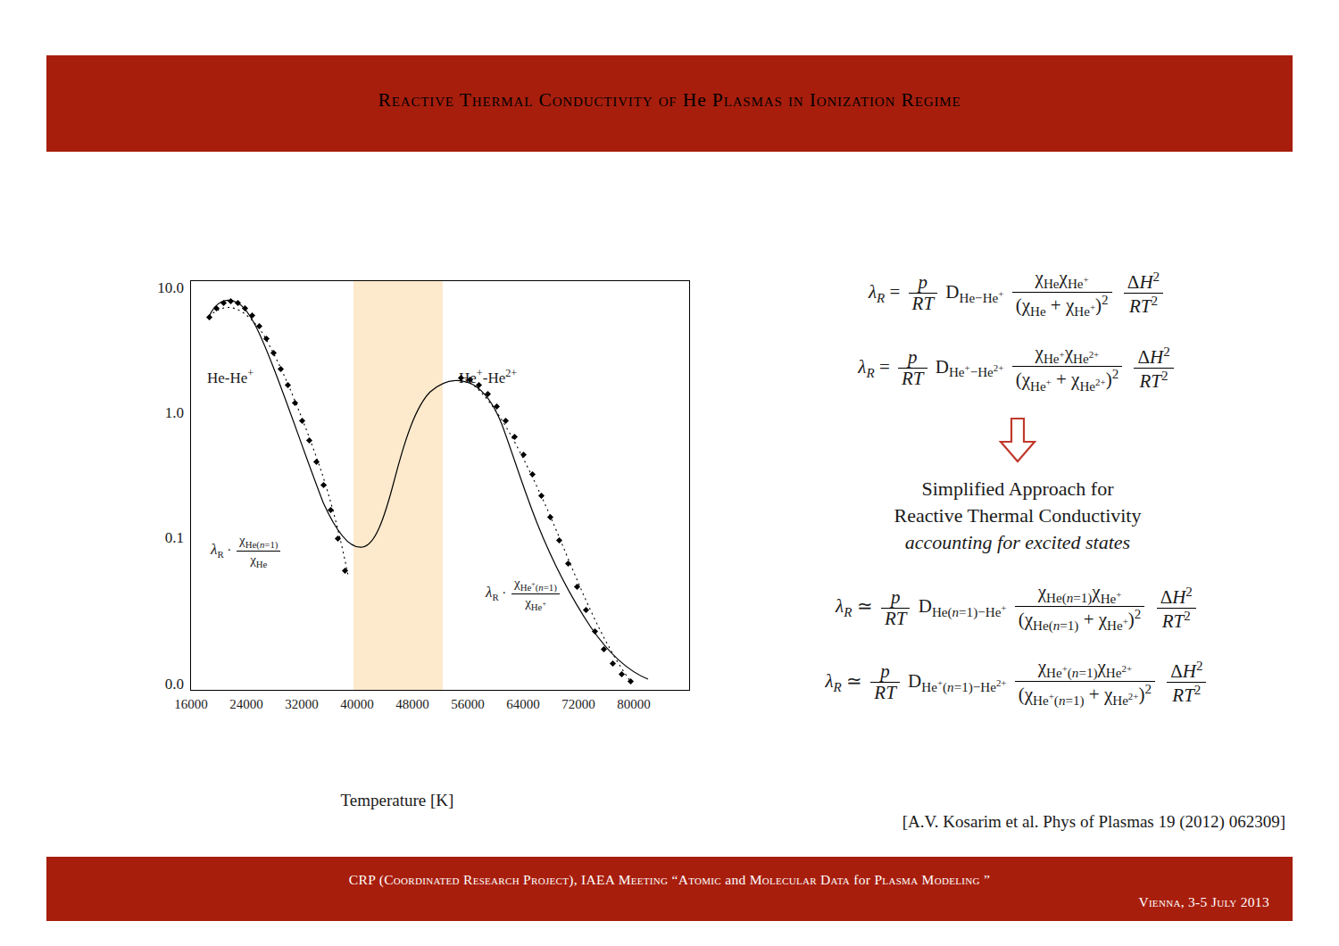Reactive Thermal Conductivity of He Plasmas in Ionization Regime
Reactive Thermal Conductivity [W/m.K]
10.0
1.0
0.1
0.0
16000
24000
32000
40000
48000
56000
64000
72000
80000
He-He+
He+-He2+
λR · χHe(n=1) χHe
λR · χHe+(n=1) χHe+
Temperature [K]
λR = pRT DHe−He+ χHeχHe+(χHe + χHe+)2 ΔH2 RT2
λR = pRT DHe+−He2+ χHe+χHe2+(χHe+ + χHe2+)2 ΔH2 RT2
Simplified Approach for
Reactive Thermal Conductivity
accounting for excited states
λR ≃ pRT DHe(n=1)−He+ χHe(n=1)χHe+(χHe(n=1) + χHe+)2 ΔH2 RT2
λR ≃ pRT DHe+(n=1)−He2+ χHe+(n=1)χHe2+(χHe+(n=1) + χHe2+)2 ΔH2 RT2
[A.V. Kosarim et al. Phys of Plasmas 19 (2012) 062309]
CRP (Coordinated Research Project), IAEA Meeting “Atomic and Molecular Data for Plasma Modeling ”
Vienna, 3-5 July 2013